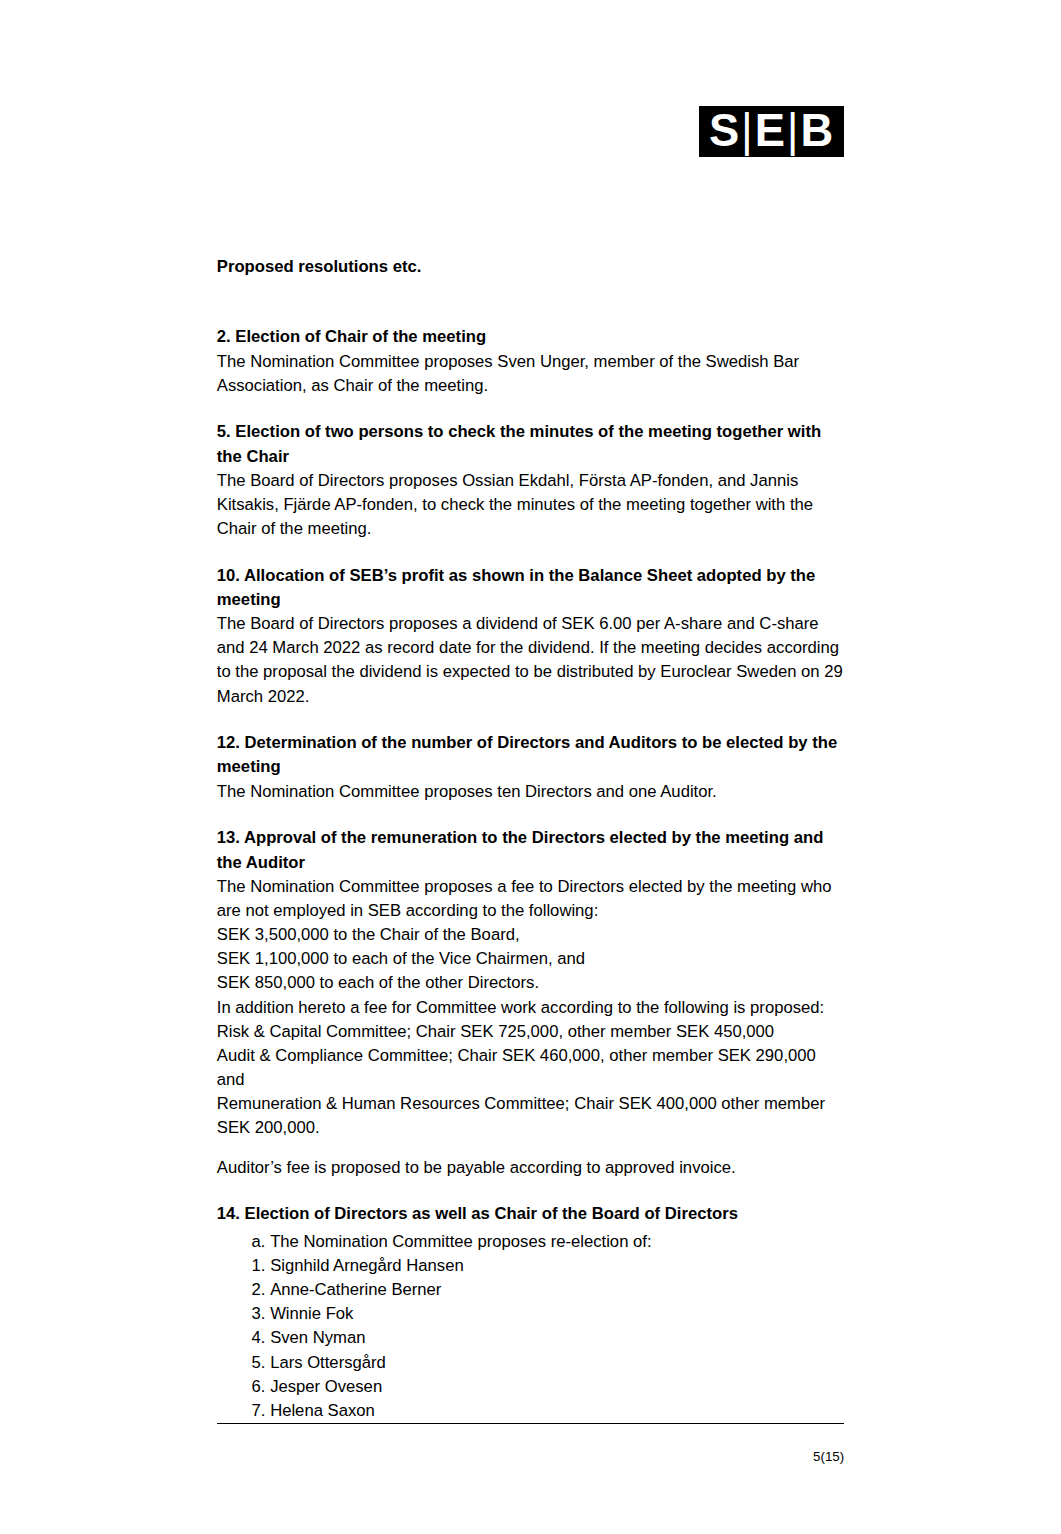S|E|B
Proposed resolutions etc.
2. Election of Chair of the meeting
The Nomination Committee proposes Sven Unger, member of the Swedish Bar Association, as Chair of the meeting.
5. Election of two persons to check the minutes of the meeting together with the Chair
The Board of Directors proposes Ossian Ekdahl, Första AP-fonden, and Jannis Kitsakis, Fjärde AP-fonden, to check the minutes of the meeting together with the Chair of the meeting.
10. Allocation of SEB’s profit as shown in the Balance Sheet adopted by the meeting
The Board of Directors proposes a dividend of SEK 6.00 per A-share and C-share and 24 March 2022 as record date for the dividend. If the meeting decides according to the proposal the dividend is expected to be distributed by Euroclear Sweden on 29 March 2022.
12. Determination of the number of Directors and Auditors to be elected by the meeting
The Nomination Committee proposes ten Directors and one Auditor.
13. Approval of the remuneration to the Directors elected by the meeting and the Auditor
The Nomination Committee proposes a fee to Directors elected by the meeting who are not employed in SEB according to the following:
SEK 3,500,000 to the Chair of the Board,
SEK 1,100,000 to each of the Vice Chairmen, and
SEK 850,000 to each of the other Directors.
In addition hereto a fee for Committee work according to the following is proposed:
Risk & Capital Committee; Chair SEK 725,000, other member SEK 450,000
Audit & Compliance Committee; Chair SEK 460,000, other member SEK 290,000 and
Remuneration & Human Resources Committee; Chair SEK 400,000 other member
SEK 200,000.
Auditor’s fee is proposed to be payable according to approved invoice.
14. Election of Directors as well as Chair of the Board of Directors
The Nomination Committee proposes re-election of:
Signhild Arnegård Hansen
Anne-Catherine Berner
Winnie Fok
Sven Nyman
Lars Ottersgård
Jesper Ovesen
Helena Saxon
5(15)